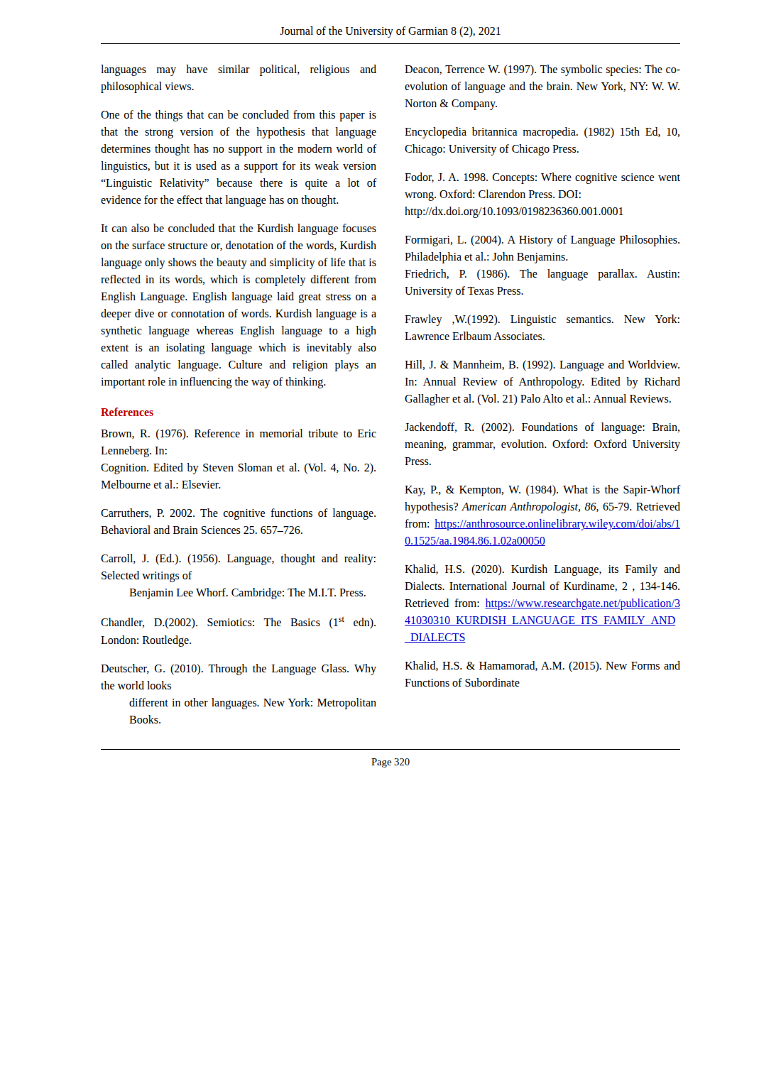Journal of the University of Garmian 8 (2), 2021
languages may have similar political, religious and philosophical views.
One of the things that can be concluded from this paper is that the strong version of the hypothesis that language determines thought has no support in the modern world of linguistics, but it is used as a support for its weak version “Linguistic Relativity” because there is quite a lot of evidence for the effect that language has on thought.
It can also be concluded that the Kurdish language focuses on the surface structure or, denotation of the words, Kurdish language only shows the beauty and simplicity of life that is reflected in its words, which is completely different from English Language. English language laid great stress on a deeper dive or connotation of words. Kurdish language is a synthetic language whereas English language to a high extent is an isolating language which is inevitably also called analytic language. Culture and religion plays an important role in influencing the way of thinking.
References
Brown, R. (1976). Reference in memorial tribute to Eric Lenneberg. In:
Cognition. Edited by Steven Sloman et al. (Vol. 4, No. 2). Melbourne et al.: Elsevier.
Carruthers, P. 2002. The cognitive functions of language. Behavioral and Brain Sciences 25. 657–726.
Carroll, J. (Ed.). (1956). Language, thought and reality: Selected writings of
Benjamin Lee Whorf. Cambridge: The M.I.T. Press.
Chandler, D.(2002). Semiotics: The Basics (1st edn). London: Routledge.
Deutscher, G. (2010). Through the Language Glass. Why the world looks
different in other languages. New York: Metropolitan Books.
Deacon, Terrence W. (1997). The symbolic species: The co-evolution of language and the brain. New York, NY: W. W. Norton & Company.
Encyclopedia britannica macropedia. (1982) 15th Ed, 10, Chicago: University of Chicago Press.
Fodor, J. A. 1998. Concepts: Where cognitive science went wrong. Oxford: Clarendon Press. DOI:
http://dx.doi.org/10.1093/0198236360.001.0001
Formigari, L. (2004). A History of Language Philosophies. Philadelphia et al.: John Benjamins.
Friedrich, P. (1986). The language parallax. Austin: University of Texas Press.
Frawley ,W.(1992). Linguistic semantics. New York: Lawrence Erlbaum Associates.
Hill, J. & Mannheim, B. (1992). Language and Worldview. In: Annual Review of Anthropology. Edited by Richard Gallagher et al. (Vol. 21) Palo Alto et al.: Annual Reviews.
Jackendoff, R. (2002). Foundations of language: Brain, meaning, grammar, evolution. Oxford: Oxford University Press.
Kay, P., & Kempton, W. (1984). What is the Sapir-Whorf hypothesis? American Anthropologist, 86, 65-79. Retrieved from: https://anthrosource.onlinelibrary.wiley.com/doi/abs/10.1525/aa.1984.86.1.02a00050
Khalid, H.S. (2020). Kurdish Language, its Family and Dialects. International Journal of Kurdiname, 2 , 134-146. Retrieved from: https://www.researchgate.net/publication/341030310_KURDISH_LANGUAGE_ITS_FAMILY_AND_DIALECTS
Khalid, H.S. & Hamamorad, A.M. (2015). New Forms and Functions of Subordinate
Page 320